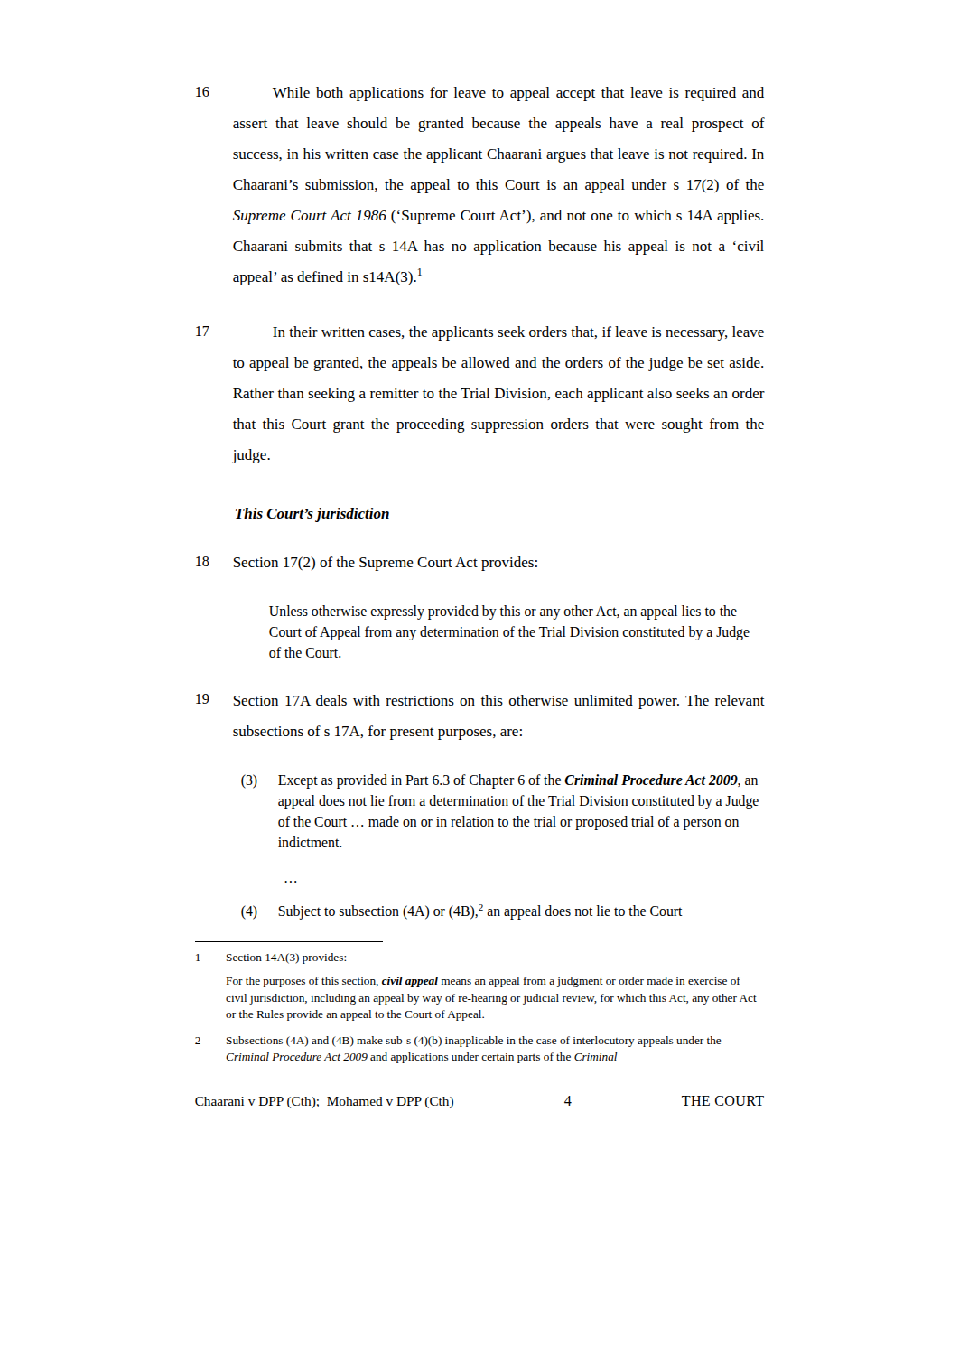16
While both applications for leave to appeal accept that leave is required and assert that leave should be granted because the appeals have a real prospect of success, in his written case the applicant Chaarani argues that leave is not required. In Chaarani’s submission, the appeal to this Court is an appeal under s 17(2) of the Supreme Court Act 1986 (‘Supreme Court Act’), and not one to which s 14A applies. Chaarani submits that s 14A has no application because his appeal is not a ‘civil appeal’ as defined in s14A(3).1
17
In their written cases, the applicants seek orders that, if leave is necessary, leave to appeal be granted, the appeals be allowed and the orders of the judge be set aside. Rather than seeking a remitter to the Trial Division, each applicant also seeks an order that this Court grant the proceeding suppression orders that were sought from the judge.
This Court’s jurisdiction
18
Section 17(2) of the Supreme Court Act provides:
Unless otherwise expressly provided by this or any other Act, an appeal lies to the Court of Appeal from any determination of the Trial Division constituted by a Judge of the Court.
19
Section 17A deals with restrictions on this otherwise unlimited power. The relevant subsections of s 17A, for present purposes, are:
(3)
Except as provided in Part 6.3 of Chapter 6 of the Criminal Procedure Act 2009, an appeal does not lie from a determination of the Trial Division constituted by a Judge of the Court … made on or in relation to the trial or proposed trial of a person on indictment.
…
(4)
Subject to subsection (4A) or (4B),2 an appeal does not lie to the Court
1
Section 14A(3) provides:
For the purposes of this section, civil appeal means an appeal from a judgment or order made in exercise of civil jurisdiction, including an appeal by way of re-hearing or judicial review, for which this Act, any other Act or the Rules provide an appeal to the Court of Appeal.
2
Subsections (4A) and (4B) make sub-s (4)(b) inapplicable in the case of interlocutory appeals under the Criminal Procedure Act 2009 and applications under certain parts of the Criminal
Chaarani v DPP (Cth); Mohamed v DPP (Cth)
4
THE COURT